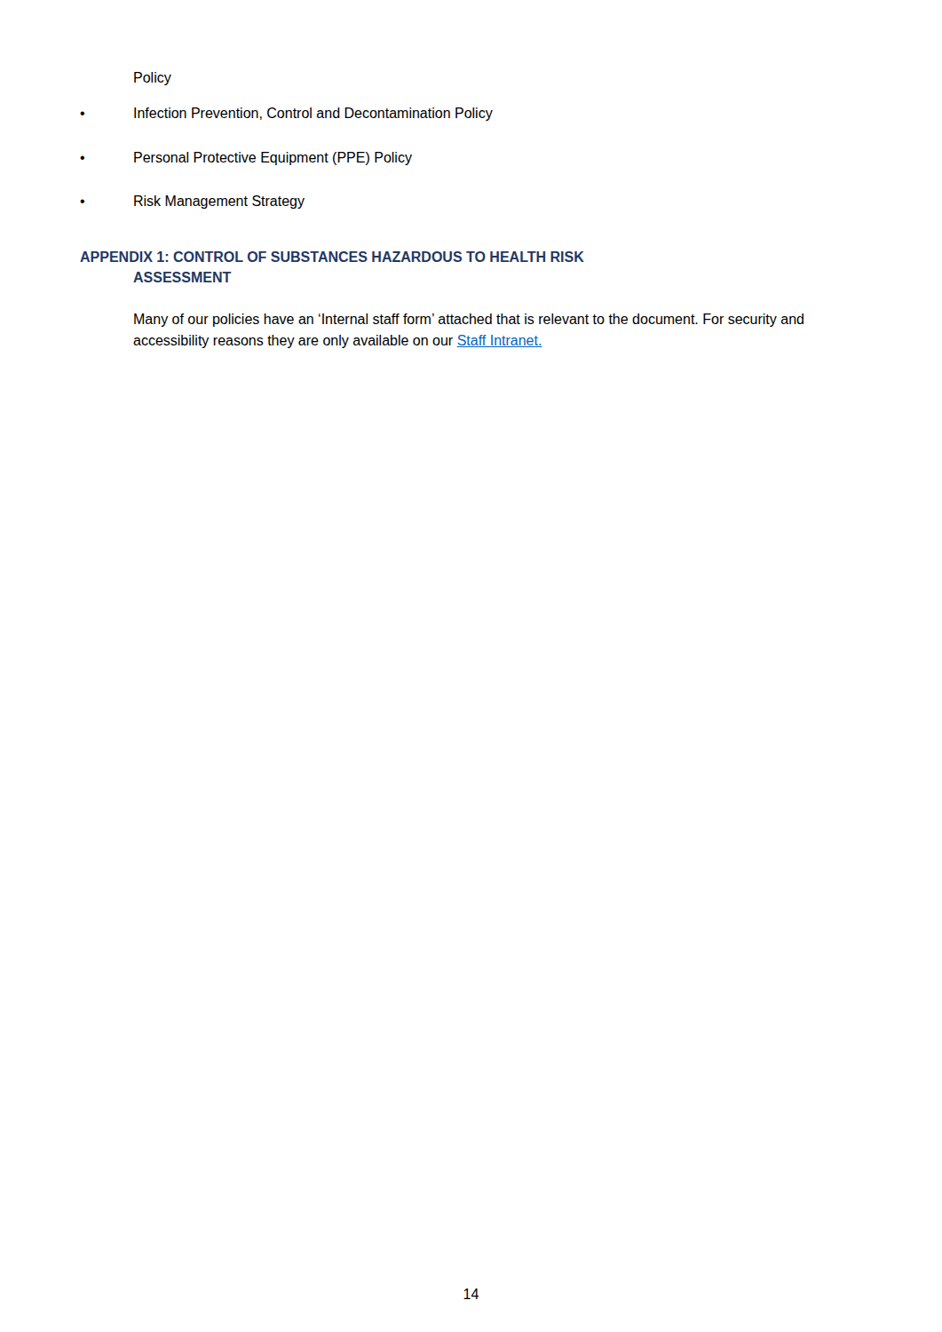Policy
Infection Prevention, Control and Decontamination Policy
Personal Protective Equipment (PPE) Policy
Risk Management Strategy
APPENDIX 1: CONTROL OF SUBSTANCES HAZARDOUS TO HEALTH RISKASSESSMENT
Many of our policies have an ‘Internal staff form’ attached that is relevant to the document. For security and accessibility reasons they are only available on our Staff Intranet.
14